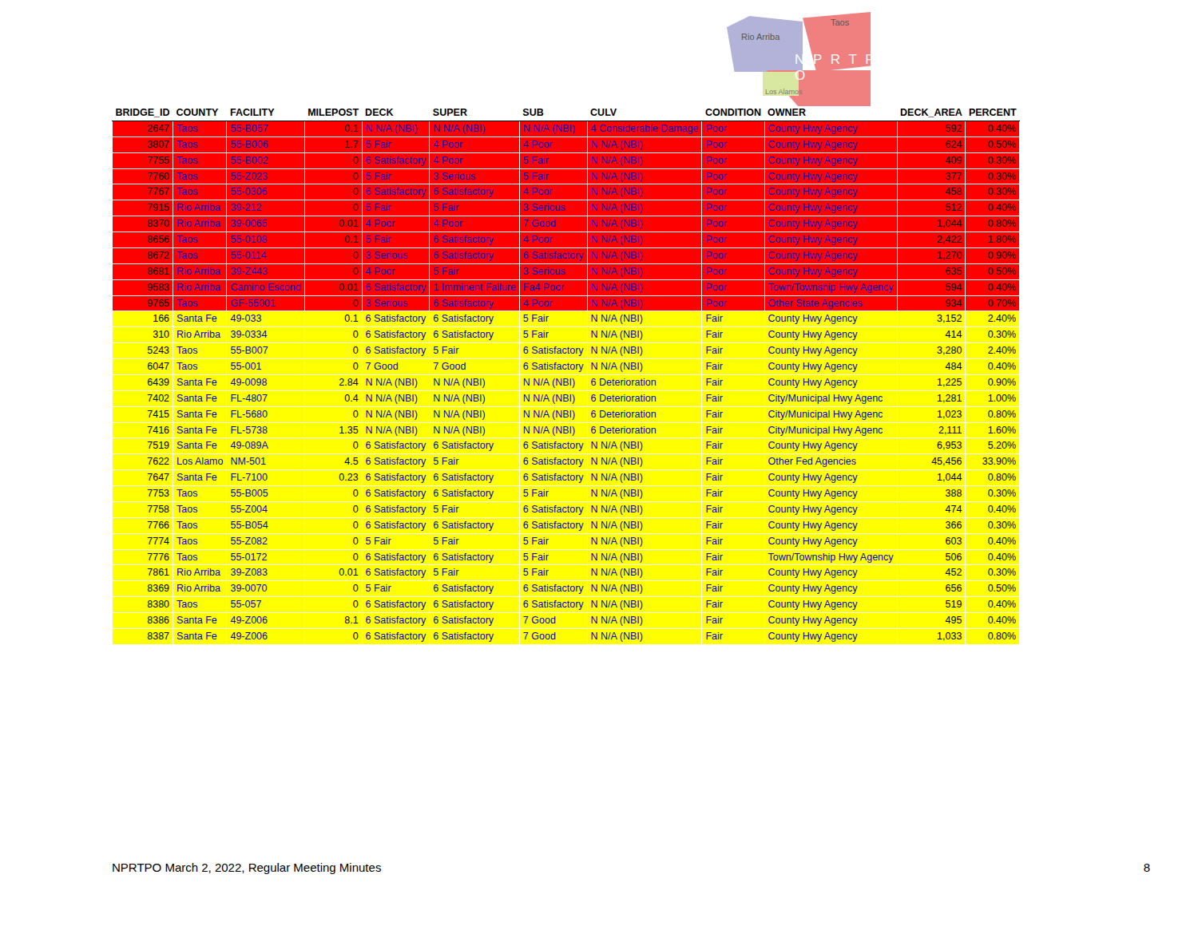Taos
Rio Arriba
N P R T P O
Los Alamos
| BRIDGE_ID | COUNTY | FACILITY | MILEPOST | DECK | SUPER | SUB | CULV | CONDITION | OWNER | DECK_AREA | PERCENT |
| --- | --- | --- | --- | --- | --- | --- | --- | --- | --- | --- | --- |
| 2647 | Taos | 55-B057 | 0.1 | N N/A (NBI) | N N/A (NBI) | N N/A (NBI) | 4 Considerable Damage | Poor | County Hwy Agency | 592 | 0.40% |
| 3807 | Taos | 55-B006 | 1.7 | 5 Fair | 4 Poor | 4 Poor | N N/A (NBI) | Poor | County Hwy Agency | 624 | 0.50% |
| 7755 | Taos | 55-B002 | 0 | 6 Satisfactory | 4 Poor | 5 Fair | N N/A (NBI) | Poor | County Hwy Agency | 409 | 0.30% |
| 7760 | Taos | 55-Z023 | 0 | 5 Fair | 3 Serious | 5 Fair | N N/A (NBI) | Poor | County Hwy Agency | 377 | 0.30% |
| 7767 | Taos | 55-0306 | 0 | 6 Satisfactory | 6 Satisfactory | 4 Poor | N N/A (NBI) | Poor | County Hwy Agency | 458 | 0.30% |
| 7915 | Rio Arriba | 39-212 | 0 | 5 Fair | 5 Fair | 3 Serious | N N/A (NBI) | Poor | County Hwy Agency | 512 | 0.40% |
| 8370 | Rio Arriba | 39-0065 | 0.01 | 4 Poor | 4 Poor | 7 Good | N N/A (NBI) | Poor | County Hwy Agency | 1,044 | 0.80% |
| 8656 | Taos | 55-0108 | 0.1 | 5 Fair | 6 Satisfactory | 4 Poor | N N/A (NBI) | Poor | County Hwy Agency | 2,422 | 1.80% |
| 8672 | Taos | 55-0114 | 0 | 3 Serious | 6 Satisfactory | 6 Satisfactory | N N/A (NBI) | Poor | County Hwy Agency | 1,270 | 0.90% |
| 8681 | Rio Arriba | 39-Z443 | 0 | 4 Poor | 5 Fair | 3 Serious | N N/A (NBI) | Poor | County Hwy Agency | 635 | 0.50% |
| 9583 | Rio Arriba | Camino Escond | 0.01 | 6 Satisfactory | 1 Imminent Failure | Fa4 Poor | N N/A (NBI) | Poor | Town/Township Hwy Agency | 594 | 0.40% |
| 9765 | Taos | GF-55001 | 0 | 3 Serious | 6 Satisfactory | 4 Poor | N N/A (NBI) | Poor | Other State Agencies | 934 | 0.70% |
| 166 | Santa Fe | 49-033 | 0.1 | 6 Satisfactory | 6 Satisfactory | 5 Fair | N N/A (NBI) | Fair | County Hwy Agency | 3,152 | 2.40% |
| 310 | Rio Arriba | 39-0334 | 0 | 6 Satisfactory | 6 Satisfactory | 5 Fair | N N/A (NBI) | Fair | County Hwy Agency | 414 | 0.30% |
| 5243 | Taos | 55-B007 | 0 | 6 Satisfactory | 5 Fair | 6 Satisfactory | N N/A (NBI) | Fair | County Hwy Agency | 3,280 | 2.40% |
| 6047 | Taos | 55-001 | 0 | 7 Good | 7 Good | 6 Satisfactory | N N/A (NBI) | Fair | County Hwy Agency | 484 | 0.40% |
| 6439 | Santa Fe | 49-0098 | 2.84 | N N/A (NBI) | N N/A (NBI) | N N/A (NBI) | 6 Deterioration | Fair | County Hwy Agency | 1,225 | 0.90% |
| 7402 | Santa Fe | FL-4807 | 0.4 | N N/A (NBI) | N N/A (NBI) | N N/A (NBI) | 6 Deterioration | Fair | City/Municipal Hwy Agenc | 1,281 | 1.00% |
| 7415 | Santa Fe | FL-5680 | 0 | N N/A (NBI) | N N/A (NBI) | N N/A (NBI) | 6 Deterioration | Fair | City/Municipal Hwy Agenc | 1,023 | 0.80% |
| 7416 | Santa Fe | FL-5738 | 1.35 | N N/A (NBI) | N N/A (NBI) | N N/A (NBI) | 6 Deterioration | Fair | City/Municipal Hwy Agenc | 2,111 | 1.60% |
| 7519 | Santa Fe | 49-089A | 0 | 6 Satisfactory | 6 Satisfactory | 6 Satisfactory | N N/A (NBI) | Fair | County Hwy Agency | 6,953 | 5.20% |
| 7622 | Los Alamo | NM-501 | 4.5 | 6 Satisfactory | 5 Fair | 6 Satisfactory | N N/A (NBI) | Fair | Other Fed Agencies | 45,456 | 33.90% |
| 7647 | Santa Fe | FL-7100 | 0.23 | 6 Satisfactory | 6 Satisfactory | 6 Satisfactory | N N/A (NBI) | Fair | County Hwy Agency | 1,044 | 0.80% |
| 7753 | Taos | 55-B005 | 0 | 6 Satisfactory | 6 Satisfactory | 5 Fair | N N/A (NBI) | Fair | County Hwy Agency | 388 | 0.30% |
| 7758 | Taos | 55-Z004 | 0 | 6 Satisfactory | 5 Fair | 6 Satisfactory | N N/A (NBI) | Fair | County Hwy Agency | 474 | 0.40% |
| 7766 | Taos | 55-B054 | 0 | 6 Satisfactory | 6 Satisfactory | 6 Satisfactory | N N/A (NBI) | Fair | County Hwy Agency | 366 | 0.30% |
| 7774 | Taos | 55-Z082 | 0 | 5 Fair | 5 Fair | 5 Fair | N N/A (NBI) | Fair | County Hwy Agency | 603 | 0.40% |
| 7776 | Taos | 55-0172 | 0 | 6 Satisfactory | 6 Satisfactory | 5 Fair | N N/A (NBI) | Fair | Town/Township Hwy Agency | 506 | 0.40% |
| 7861 | Rio Arriba | 39-Z083 | 0.01 | 6 Satisfactory | 5 Fair | 5 Fair | N N/A (NBI) | Fair | County Hwy Agency | 452 | 0.30% |
| 8369 | Rio Arriba | 39-0070 | 0 | 5 Fair | 6 Satisfactory | 6 Satisfactory | N N/A (NBI) | Fair | County Hwy Agency | 656 | 0.50% |
| 8380 | Taos | 55-057 | 0 | 6 Satisfactory | 6 Satisfactory | 6 Satisfactory | N N/A (NBI) | Fair | County Hwy Agency | 519 | 0.40% |
| 8386 | Santa Fe | 49-Z006 | 8.1 | 6 Satisfactory | 6 Satisfactory | 7 Good | N N/A (NBI) | Fair | County Hwy Agency | 495 | 0.40% |
| 8387 | Santa Fe | 49-Z006 | 0 | 6 Satisfactory | 6 Satisfactory | 7 Good | N N/A (NBI) | Fair | County Hwy Agency | 1,033 | 0.80% |
NPRTPO March 2, 2022, Regular Meeting Minutes 8